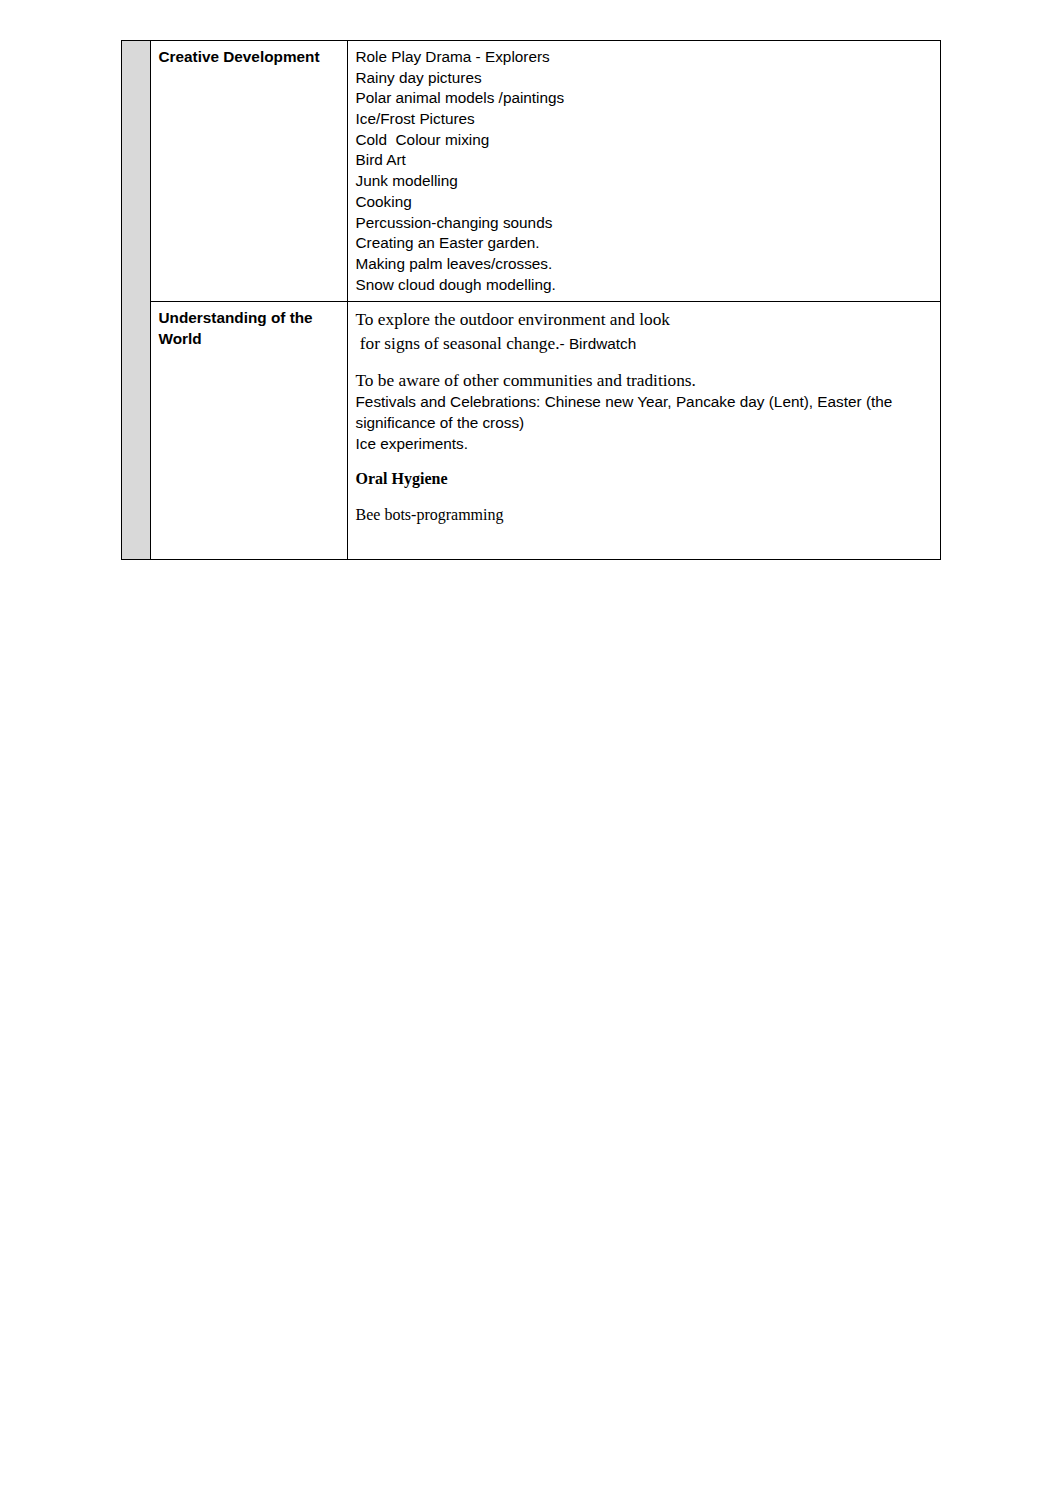| | Creative Development | Role Play Drama - Explorers Rainy day pictures Polar animal models /paintings Ice/Frost Pictures Cold Colour mixing Bird Art Junk modelling Cooking Percussion-changing sounds Creating an Easter garden. Making palm leaves/crosses. Snow cloud dough modelling. |
| Understanding of the World | To explore the outdoor environment and look for signs of seasonal change. - Birdwatch To be aware of other communities and traditions. Festivals and Celebrations: Chinese new Year, Pancake day (Lent), Easter (the significance of the cross) Ice experiments. Oral Hygiene Bee bots-programming |